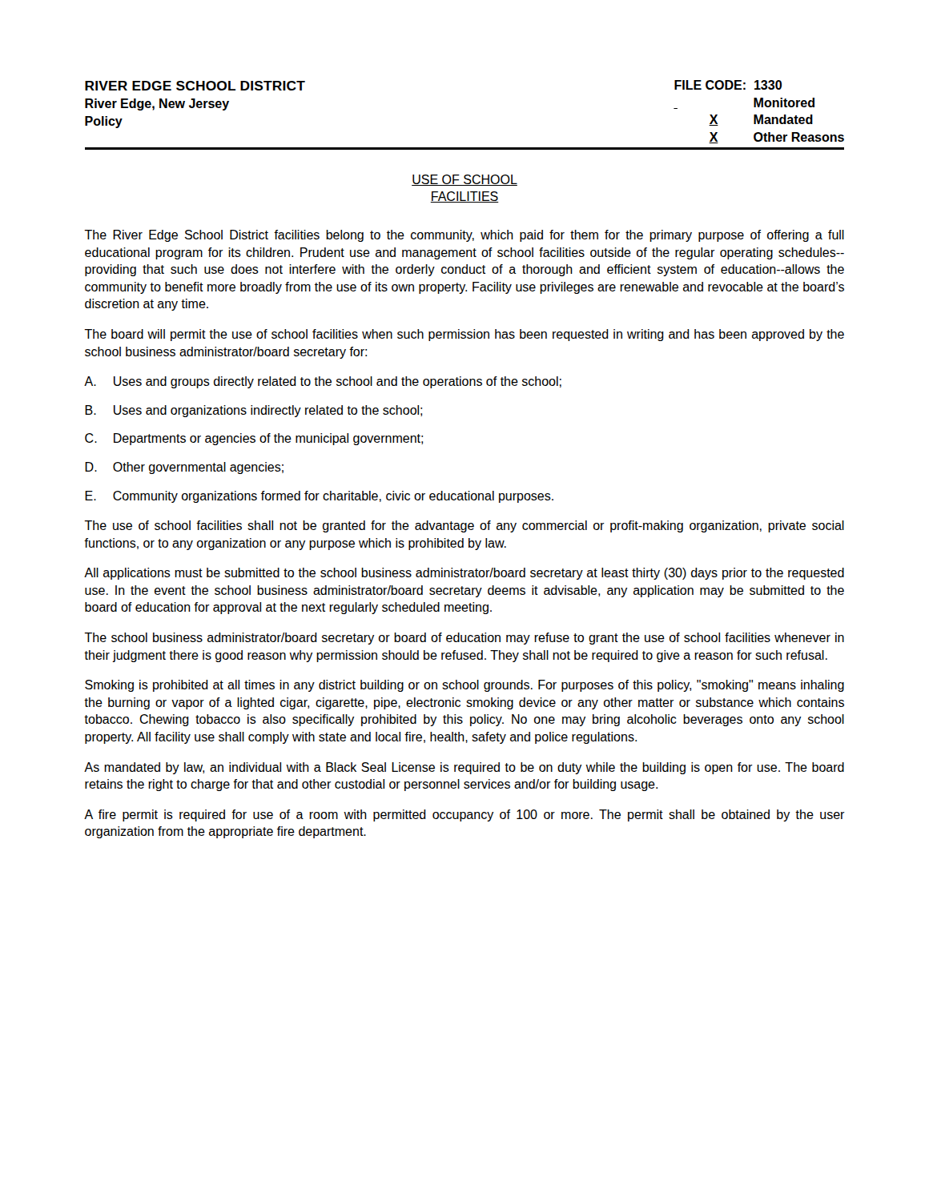RIVER EDGE SCHOOL DISTRICT
River Edge, New Jersey
Policy
FILE CODE: 1330 Monitored XMandated XOther Reasons
USE OF SCHOOL
FACILITIES
The River Edge School District facilities belong to the community, which paid for them for the primary purpose of offering a full educational program for its children. Prudent use and management of school facilities outside of the regular operating schedules--providing that such use does not interfere with the orderly conduct of a thorough and efficient system of education--allows the community to benefit more broadly from the use of its own property. Facility use privileges are renewable and revocable at the board’s discretion at any time.
The board will permit the use of school facilities when such permission has been requested in writing and has been approved by the school business administrator/board secretary for:
A. Uses and groups directly related to the school and the operations of the school;
B. Uses and organizations indirectly related to the school;
C. Departments or agencies of the municipal government;
D. Other governmental agencies;
E. Community organizations formed for charitable, civic or educational purposes.
The use of school facilities shall not be granted for the advantage of any commercial or profit-making organization, private social functions, or to any organization or any purpose which is prohibited by law.
All applications must be submitted to the school business administrator/board secretary at least thirty (30) days prior to the requested use. In the event the school business administrator/board secretary deems it advisable, any application may be submitted to the board of education for approval at the next regularly scheduled meeting.
The school business administrator/board secretary or board of education may refuse to grant the use of school facilities whenever in their judgment there is good reason why permission should be refused. They shall not be required to give a reason for such refusal.
Smoking is prohibited at all times in any district building or on school grounds. For purposes of this policy, "smoking" means inhaling the burning or vapor of a lighted cigar, cigarette, pipe, electronic smoking device or any other matter or substance which contains tobacco. Chewing tobacco is also specifically prohibited by this policy. No one may bring alcoholic beverages onto any school property. All facility use shall comply with state and local fire, health, safety and police regulations.
As mandated by law, an individual with a Black Seal License is required to be on duty while the building is open for use. The board retains the right to charge for that and other custodial or personnel services and/or for building usage.
A fire permit is required for use of a room with permitted occupancy of 100 or more. The permit shall be obtained by the user organization from the appropriate fire department.